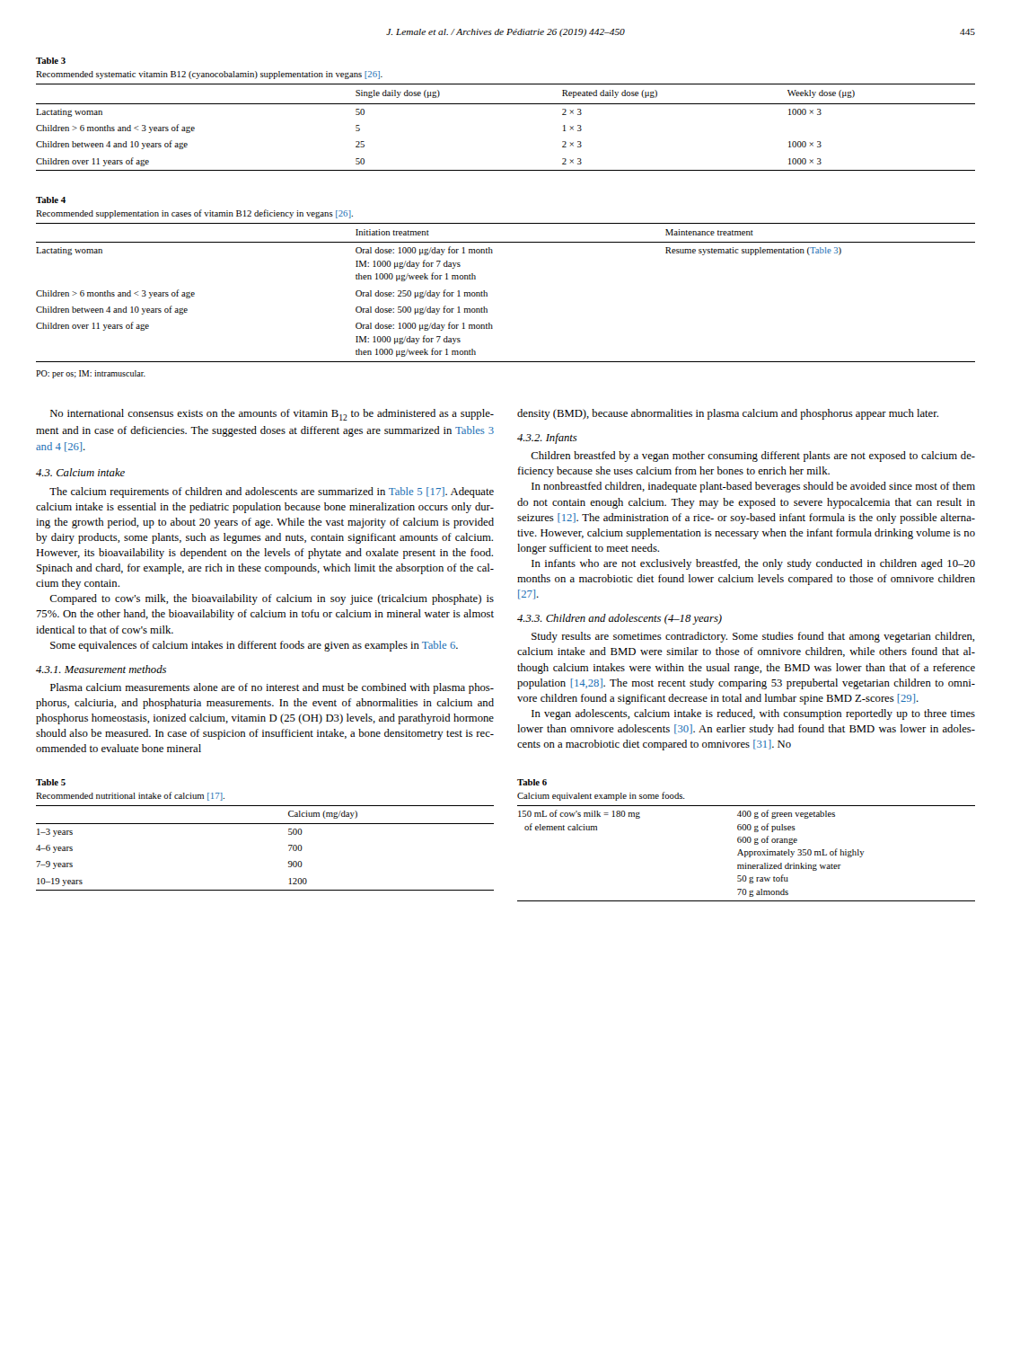J. Lemale et al. / Archives de Pédiatrie 26 (2019) 442–450 445
Table 3 Recommended systematic vitamin B12 (cyanocobalamin) supplementation in vegans [26].
| | Single daily dose (μg) | Repeated daily dose (μg) | Weekly dose (μg) |
| --- | --- | --- | --- |
| Lactating woman | 50 | 2 × 3 | 1000 × 3 |
| Children > 6 months and < 3 years of age | 5 | 1 × 3 | |
| Children between 4 and 10 years of age | 25 | 2 × 3 | 1000 × 3 |
| Children over 11 years of age | 50 | 2 × 3 | 1000 × 3 |
Table 4 Recommended supplementation in cases of vitamin B12 deficiency in vegans [26].
| | Initiation treatment | Maintenance treatment |
| --- | --- | --- |
| Lactating woman | Oral dose: 1000 μg/day for 1 month IM: 1000 μg/day for 7 days then 1000 μg/week for 1 month | Resume systematic supplementation ( Table 3 ) |
| Children > 6 months and < 3 years of age | Oral dose: 250 μg/day for 1 month | |
| Children between 4 and 10 years of age | Oral dose: 500 μg/day for 1 month | |
| Children over 11 years of age | Oral dose: 1000 μg/day for 1 month IM: 1000 μg/day for 7 days then 1000 μg/week for 1 month | |
PO: per os; IM: intramuscular.
No international consensus exists on the amounts of vitamin B12 to be administered as a supplement and in case of deficiencies. The suggested doses at different ages are summarized in Tables 3 and 4 [26].
4.3. Calcium intake
The calcium requirements of children and adolescents are summarized in Table 5 [17]. Adequate calcium intake is essential in the pediatric population because bone mineralization occurs only during the growth period, up to about 20 years of age. While the vast majority of calcium is provided by dairy products, some plants, such as legumes and nuts, contain significant amounts of calcium. However, its bioavailability is dependent on the levels of phytate and oxalate present in the food. Spinach and chard, for example, are rich in these compounds, which limit the absorption of the calcium they contain.
Compared to cow's milk, the bioavailability of calcium in soy juice (tricalcium phosphate) is 75%. On the other hand, the bioavailability of calcium in tofu or calcium in mineral water is almost identical to that of cow's milk.
Some equivalences of calcium intakes in different foods are given as examples in Table 6.
4.3.1. Measurement methods
Plasma calcium measurements alone are of no interest and must be combined with plasma phosphorus, calciuria, and phosphaturia measurements. In the event of abnormalities in calcium and phosphorus homeostasis, ionized calcium, vitamin D (25 (OH) D3) levels, and parathyroid hormone should also be measured. In case of suspicion of insufficient intake, a bone densitometry test is recommended to evaluate bone mineral
density (BMD), because abnormalities in plasma calcium and phosphorus appear much later.
4.3.2. Infants
Children breastfed by a vegan mother consuming different plants are not exposed to calcium deficiency because she uses calcium from her bones to enrich her milk.
In nonbreastfed children, inadequate plant-based beverages should be avoided since most of them do not contain enough calcium. They may be exposed to severe hypocalcemia that can result in seizures [12]. The administration of a rice- or soy-based infant formula is the only possible alternative. However, calcium supplementation is necessary when the infant formula drinking volume is no longer sufficient to meet needs.
In infants who are not exclusively breastfed, the only study conducted in children aged 10–20 months on a macrobiotic diet found lower calcium levels compared to those of omnivore children [27].
4.3.3. Children and adolescents (4–18 years)
Study results are sometimes contradictory. Some studies found that among vegetarian children, calcium intake and BMD were similar to those of omnivore children, while others found that although calcium intakes were within the usual range, the BMD was lower than that of a reference population [14,28]. The most recent study comparing 53 prepubertal vegetarian children to omnivore children found a significant decrease in total and lumbar spine BMD Z-scores [29].
In vegan adolescents, calcium intake is reduced, with consumption reportedly up to three times lower than omnivore adolescents [30]. An earlier study had found that BMD was lower in adolescents on a macrobiotic diet compared to omnivores [31]. No
Table 5 Recommended nutritional intake of calcium [17].
| | Calcium (mg/day) |
| --- | --- |
| 1–3 years | 500 |
| 4–6 years | 700 |
| 7–9 years | 900 |
| 10–19 years | 1200 |
Table 6 Calcium equivalent example in some foods.
| 150 mL of cow's milk = 180 mg of element calcium | 400 g of green vegetables 600 g of pulses 600 g of orange Approximately 350 mL of highly mineralized drinking water 50 g raw tofu 70 g almonds |